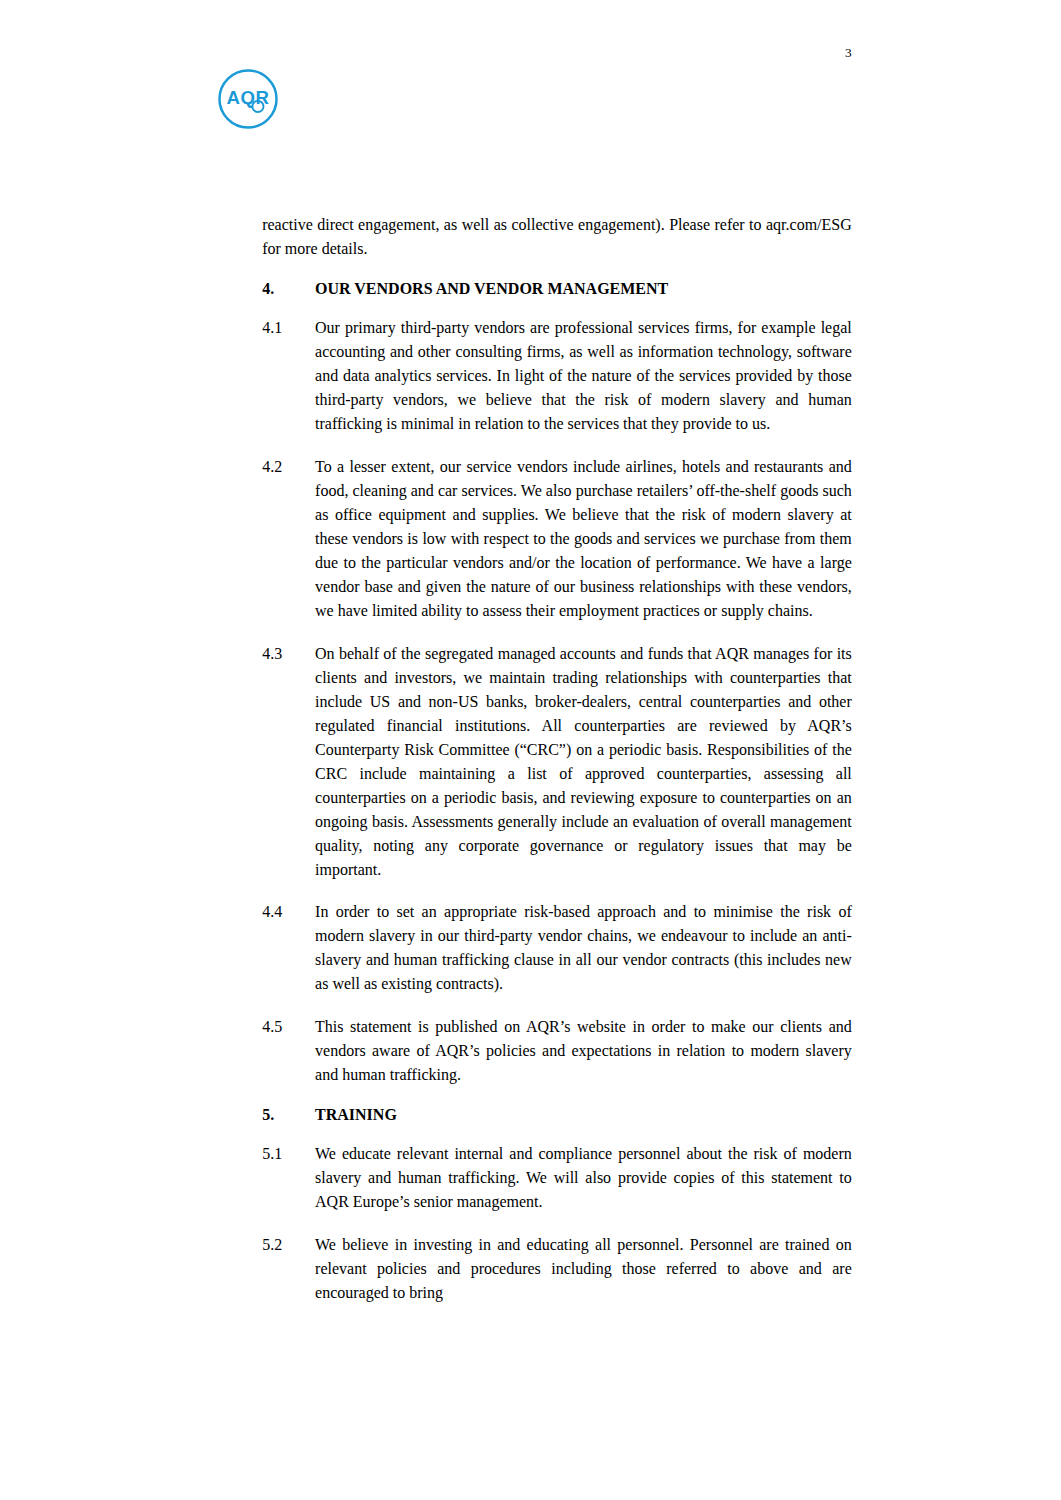3
AQR
reactive direct engagement, as well as collective engagement). Please refer to aqr.com/ESG for more details.
4.
Our Vendors and Vendor Management
4.1
Our primary third-party vendors are professional services firms, for example legal accounting and other consulting firms, as well as information technology, software and data analytics services. In light of the nature of the services provided by those third-party vendors, we believe that the risk of modern slavery and human trafficking is minimal in relation to the services that they provide to us.
4.2
To a lesser extent, our service vendors include airlines, hotels and restaurants and food, cleaning and car services. We also purchase retailers’ off-the-shelf goods such as office equipment and supplies. We believe that the risk of modern slavery at these vendors is low with respect to the goods and services we purchase from them due to the particular vendors and/or the location of performance. We have a large vendor base and given the nature of our business relationships with these vendors, we have limited ability to assess their employment practices or supply chains.
4.3
On behalf of the segregated managed accounts and funds that AQR manages for its clients and investors, we maintain trading relationships with counterparties that include US and non-US banks, broker-dealers, central counterparties and other regulated financial institutions. All counterparties are reviewed by AQR’s Counterparty Risk Committee (“CRC”) on a periodic basis. Responsibilities of the CRC include maintaining a list of approved counterparties, assessing all counterparties on a periodic basis, and reviewing exposure to counterparties on an ongoing basis. Assessments generally include an evaluation of overall management quality, noting any corporate governance or regulatory issues that may be important.
4.4
In order to set an appropriate risk-based approach and to minimise the risk of modern slavery in our third-party vendor chains, we endeavour to include an anti-slavery and human trafficking clause in all our vendor contracts (this includes new as well as existing contracts).
4.5
This statement is published on AQR’s website in order to make our clients and vendors aware of AQR’s policies and expectations in relation to modern slavery and human trafficking.
5.
Training
5.1
We educate relevant internal and compliance personnel about the risk of modern slavery and human trafficking. We will also provide copies of this statement to AQR Europe’s senior management.
5.2
We believe in investing in and educating all personnel. Personnel are trained on relevant policies and procedures including those referred to above and are encouraged to bring